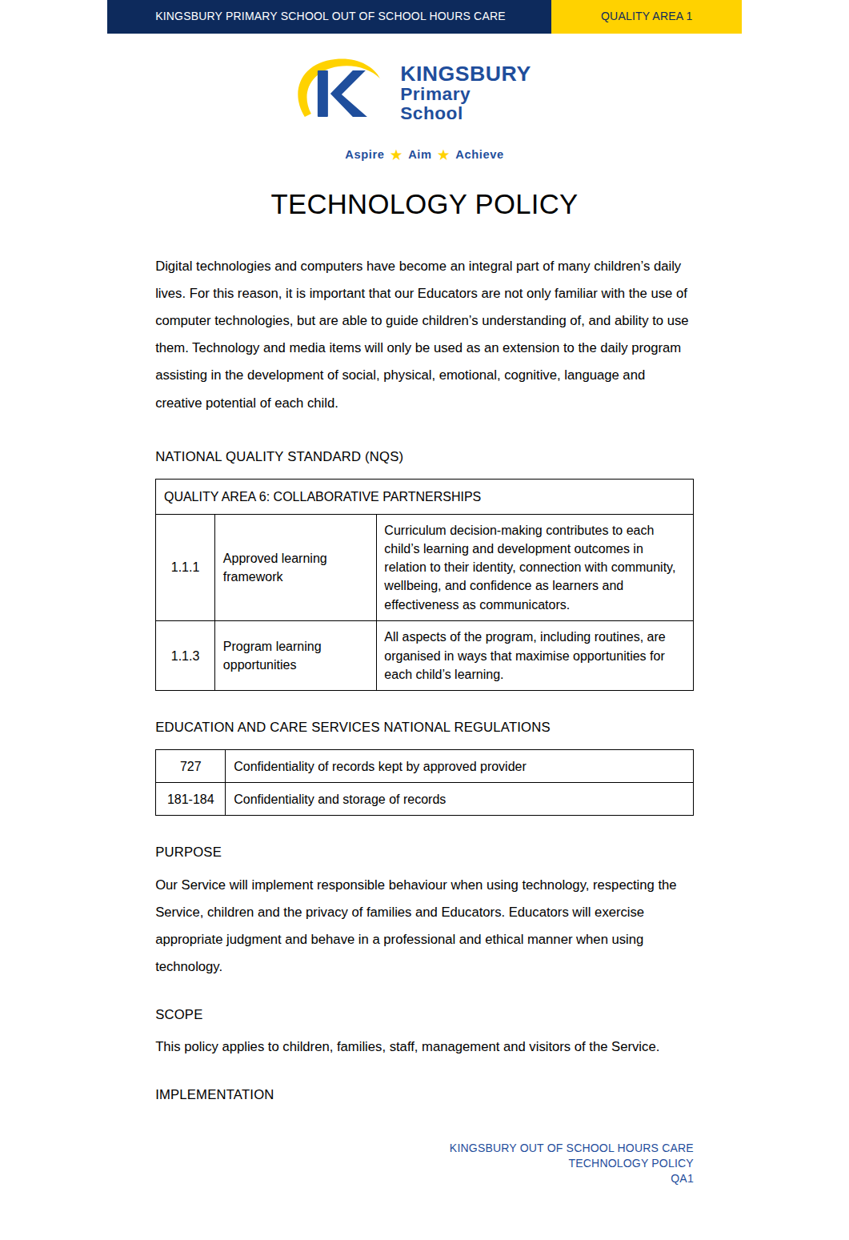Kingsbury Primary School Out of School Hours Care
Quality Area 1
KINGSBURY
Primary
School
Aspire★Aim★Achieve
TECHNOLOGY POLICY
Digital technologies and computers have become an integral part of many children’s daily lives. For this reason, it is important that our Educators are not only familiar with the use of computer technologies, but are able to guide children’s understanding of, and ability to use them. Technology and media items will only be used as an extension to the daily program assisting in the development of social, physical, emotional, cognitive, language and creative potential of each child.
NATIONAL QUALITY STANDARD (NQS)
| QUALITY AREA 6: COLLABORATIVE PARTNERSHIPS |
| 1.1.1 | Approved learning framework | Curriculum decision-making contributes to each child’s learning and development outcomes in relation to their identity, connection with community, wellbeing, and confidence as learners and effectiveness as communicators. |
| 1.1.3 | Program learning opportunities | All aspects of the program, including routines, are organised in ways that maximise opportunities for each child’s learning. |
EDUCATION AND CARE SERVICES NATIONAL REGULATIONS
| 727 | Confidentiality of records kept by approved provider |
| 181-184 | Confidentiality and storage of records |
PURPOSE
Our Service will implement responsible behaviour when using technology, respecting the Service, children and the privacy of families and Educators. Educators will exercise appropriate judgment and behave in a professional and ethical manner when using technology.
SCOPE
This policy applies to children, families, staff, management and visitors of the Service.
IMPLEMENTATION
Kingsbury Out of School Hours Care
Technology Policy
QA1